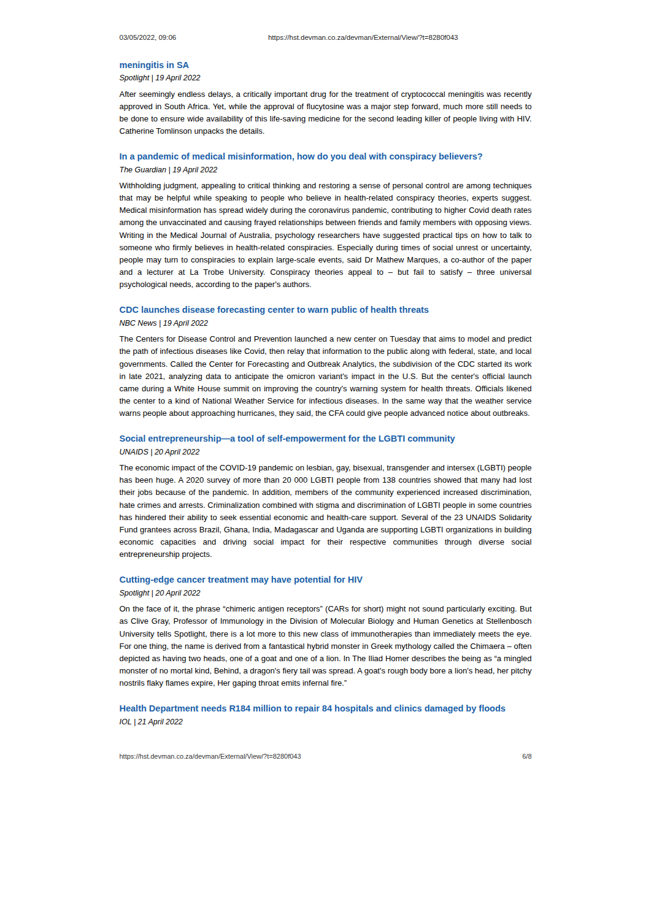03/05/2022, 09:06
https://hst.devman.co.za/devman/External/View/?t=8280f043
meningitis in SA
Spotlight | 19 April 2022
After seemingly endless delays, a critically important drug for the treatment of cryptococcal meningitis was recently approved in South Africa. Yet, while the approval of flucytosine was a major step forward, much more still needs to be done to ensure wide availability of this life-saving medicine for the second leading killer of people living with HIV. Catherine Tomlinson unpacks the details.
In a pandemic of medical misinformation, how do you deal with conspiracy believers?
The Guardian | 19 April 2022
Withholding judgment, appealing to critical thinking and restoring a sense of personal control are among techniques that may be helpful while speaking to people who believe in health-related conspiracy theories, experts suggest. Medical misinformation has spread widely during the coronavirus pandemic, contributing to higher Covid death rates among the unvaccinated and causing frayed relationships between friends and family members with opposing views. Writing in the Medical Journal of Australia, psychology researchers have suggested practical tips on how to talk to someone who firmly believes in health-related conspiracies. Especially during times of social unrest or uncertainty, people may turn to conspiracies to explain large-scale events, said Dr Mathew Marques, a co-author of the paper and a lecturer at La Trobe University. Conspiracy theories appeal to – but fail to satisfy – three universal psychological needs, according to the paper's authors.
CDC launches disease forecasting center to warn public of health threats
NBC News | 19 April 2022
The Centers for Disease Control and Prevention launched a new center on Tuesday that aims to model and predict the path of infectious diseases like Covid, then relay that information to the public along with federal, state, and local governments. Called the Center for Forecasting and Outbreak Analytics, the subdivision of the CDC started its work in late 2021, analyzing data to anticipate the omicron variant's impact in the U.S. But the center's official launch came during a White House summit on improving the country's warning system for health threats. Officials likened the center to a kind of National Weather Service for infectious diseases. In the same way that the weather service warns people about approaching hurricanes, they said, the CFA could give people advanced notice about outbreaks.
Social entrepreneurship—a tool of self-empowerment for the LGBTI community
UNAIDS | 20 April 2022
The economic impact of the COVID-19 pandemic on lesbian, gay, bisexual, transgender and intersex (LGBTI) people has been huge. A 2020 survey of more than 20 000 LGBTI people from 138 countries showed that many had lost their jobs because of the pandemic. In addition, members of the community experienced increased discrimination, hate crimes and arrests. Criminalization combined with stigma and discrimination of LGBTI people in some countries has hindered their ability to seek essential economic and health-care support. Several of the 23 UNAIDS Solidarity Fund grantees across Brazil, Ghana, India, Madagascar and Uganda are supporting LGBTI organizations in building economic capacities and driving social impact for their respective communities through diverse social entrepreneurship projects.
Cutting-edge cancer treatment may have potential for HIV
Spotlight | 20 April 2022
On the face of it, the phrase “chimeric antigen receptors” (CARs for short) might not sound particularly exciting. But as Clive Gray, Professor of Immunology in the Division of Molecular Biology and Human Genetics at Stellenbosch University tells Spotlight, there is a lot more to this new class of immunotherapies than immediately meets the eye. For one thing, the name is derived from a fantastical hybrid monster in Greek mythology called the Chimaera – often depicted as having two heads, one of a goat and one of a lion. In The Iliad Homer describes the being as “a mingled monster of no mortal kind, Behind, a dragon's fiery tail was spread. A goat's rough body bore a lion's head, her pitchy nostrils flaky flames expire, Her gaping throat emits infernal fire.”
Health Department needs R184 million to repair 84 hospitals and clinics damaged by floods
IOL | 21 April 2022
https://hst.devman.co.za/devman/External/View/?t=8280f043
6/8